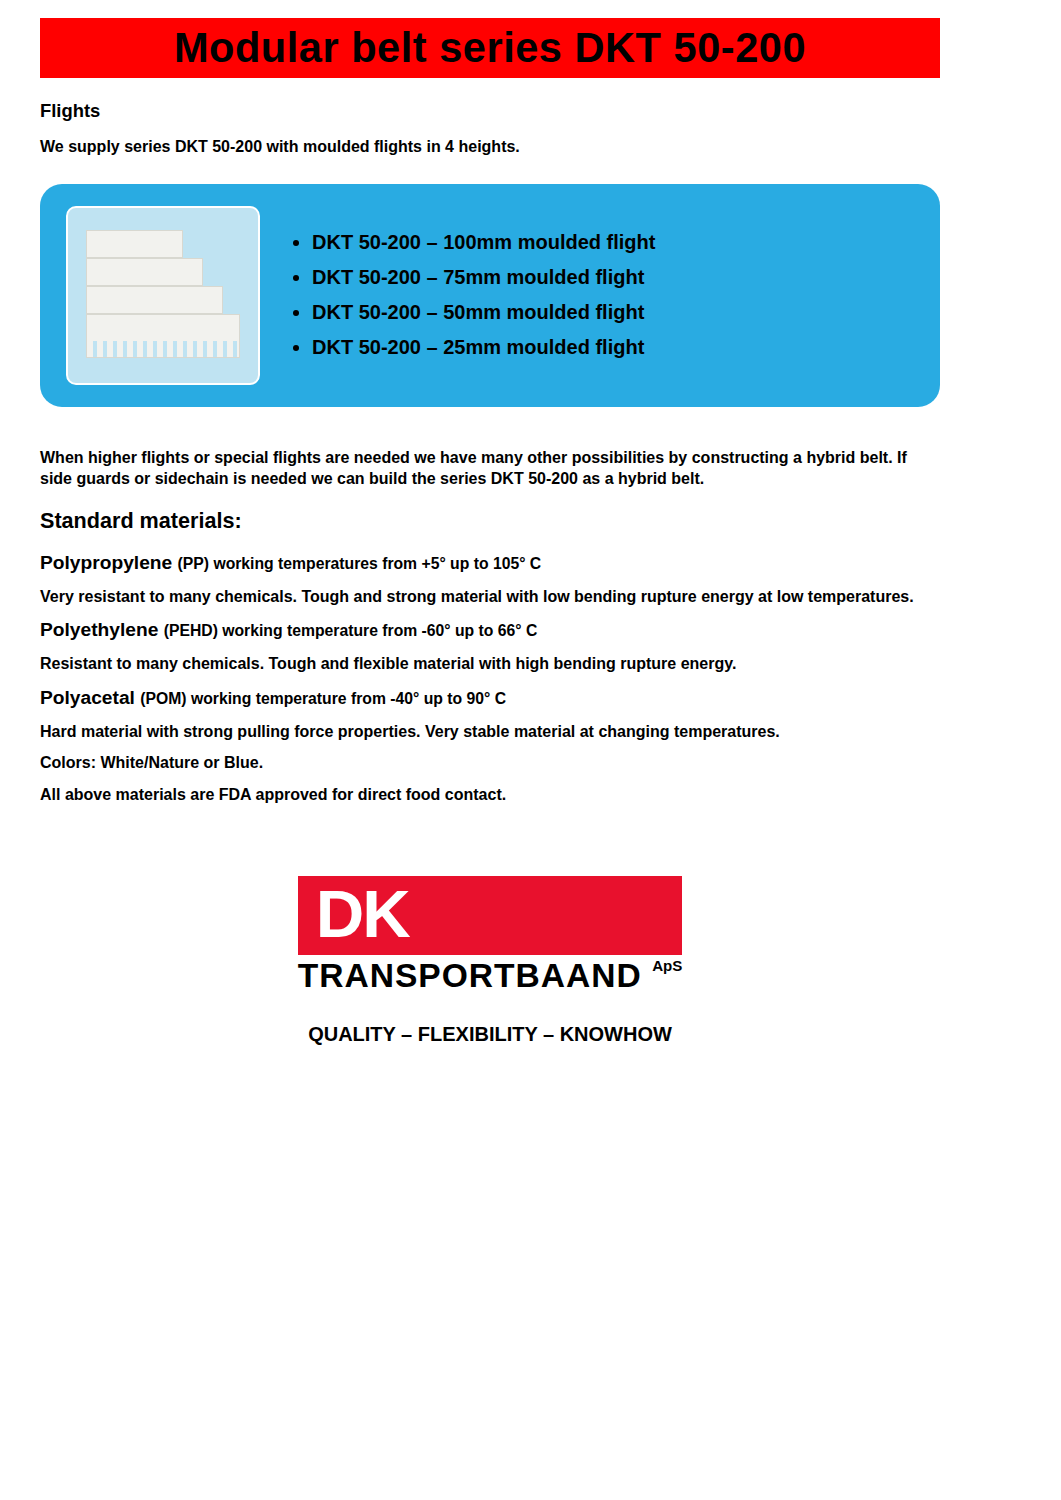Modular belt series DKT 50-200
Flights
We supply series DKT 50-200 with moulded flights in 4 heights.
DKT 50-200 – 100mm moulded flight
DKT 50-200 – 75mm moulded flight
DKT 50-200 – 50mm moulded flight
DKT 50-200 – 25mm moulded flight
When higher flights or special flights are needed we have many other possibilities by constructing a hybrid belt. If side guards or sidechain is needed we can build the series DKT 50-200 as a hybrid belt.
Standard materials:
Polypropylene (PP) working temperatures from +5° up to 105° C
Very resistant to many chemicals. Tough and strong material with low bending rupture energy at low temperatures.
Polyethylene (PEHD) working temperature from -60° up to 66° C
Resistant to many chemicals. Tough and flexible material with high bending rupture energy.
Polyacetal (POM) working temperature from -40° up to 90° C
Hard material with strong pulling force properties. Very stable material at changing temperatures.
Colors: White/Nature or Blue.
All above materials are FDA approved for direct food contact.
DK
TRANSPORTBAAND ApS
QUALITY – FLEXIBILITY – KNOWHOW